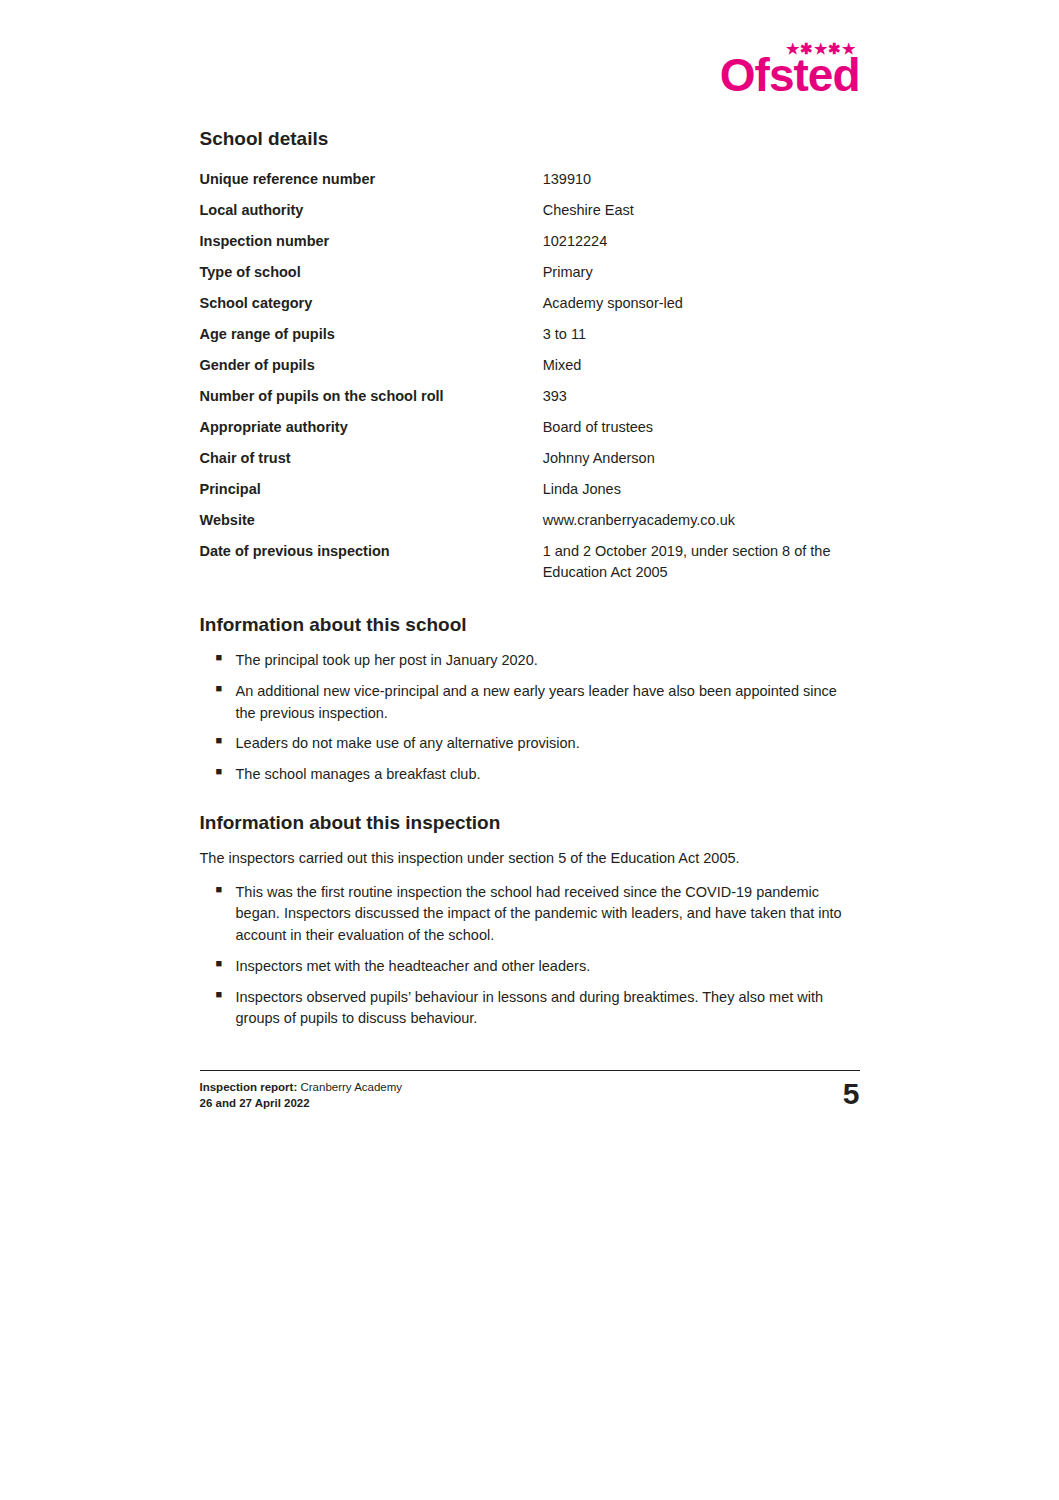★✱★✱★
Ofsted
School details
| Unique reference number | 139910 |
| Local authority | Cheshire East |
| Inspection number | 10212224 |
| Type of school | Primary |
| School category | Academy sponsor-led |
| Age range of pupils | 3 to 11 |
| Gender of pupils | Mixed |
| Number of pupils on the school roll | 393 |
| Appropriate authority | Board of trustees |
| Chair of trust | Johnny Anderson |
| Principal | Linda Jones |
| Website | www.cranberryacademy.co.uk |
| Date of previous inspection | 1 and 2 October 2019, under section 8 of the Education Act 2005 |
Information about this school
The principal took up her post in January 2020.
An additional new vice-principal and a new early years leader have also been appointed since the previous inspection.
Leaders do not make use of any alternative provision.
The school manages a breakfast club.
Information about this inspection
The inspectors carried out this inspection under section 5 of the Education Act 2005.
This was the first routine inspection the school had received since the COVID-19 pandemic began. Inspectors discussed the impact of the pandemic with leaders, and have taken that into account in their evaluation of the school.
Inspectors met with the headteacher and other leaders.
Inspectors observed pupils’ behaviour in lessons and during breaktimes. They also met with groups of pupils to discuss behaviour.
Inspection report: Cranberry Academy
26 and 27 April 2022
5